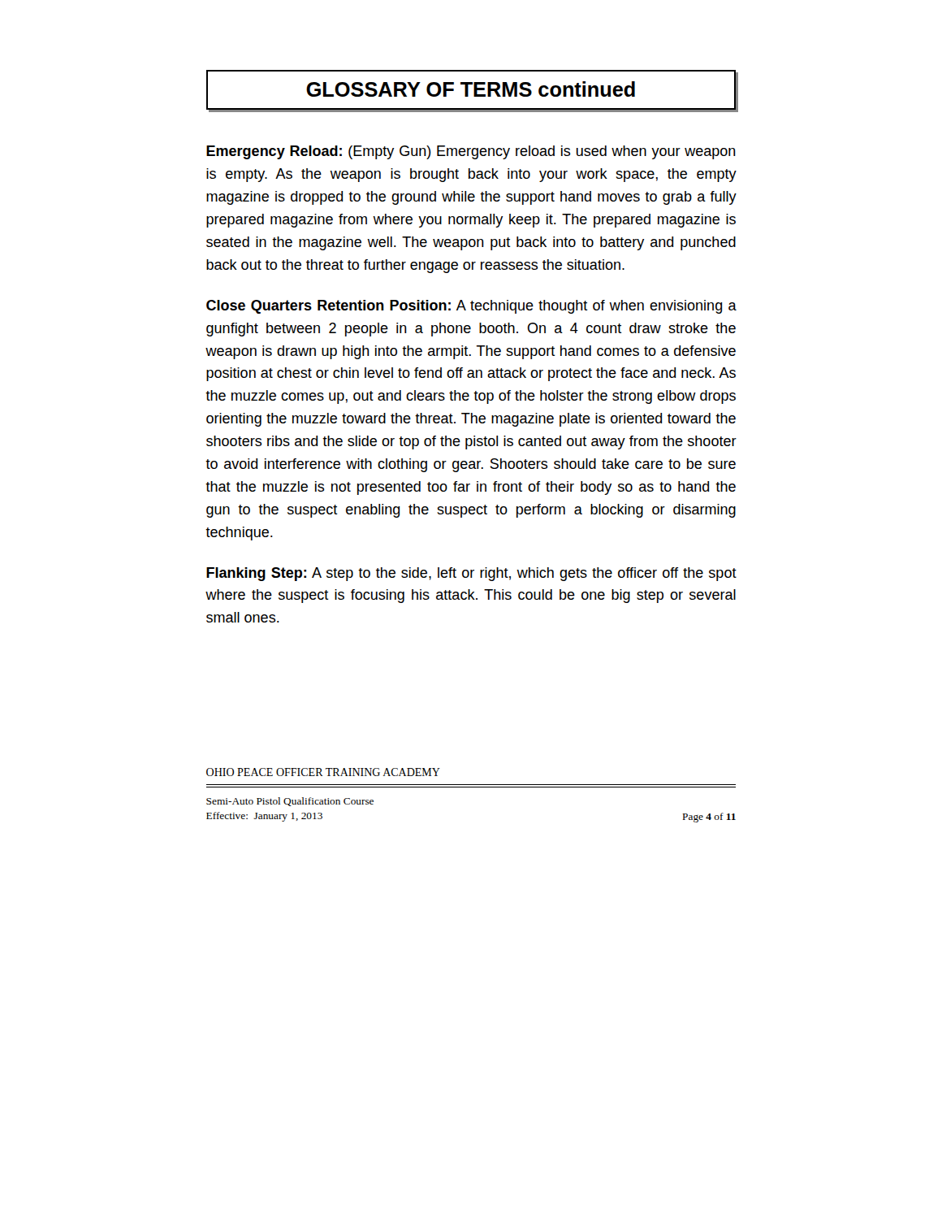GLOSSARY OF TERMS continued
Emergency Reload: (Empty Gun) Emergency reload is used when your weapon is empty. As the weapon is brought back into your work space, the empty magazine is dropped to the ground while the support hand moves to grab a fully prepared magazine from where you normally keep it. The prepared magazine is seated in the magazine well. The weapon put back into to battery and punched back out to the threat to further engage or reassess the situation.
Close Quarters Retention Position: A technique thought of when envisioning a gunfight between 2 people in a phone booth. On a 4 count draw stroke the weapon is drawn up high into the armpit. The support hand comes to a defensive position at chest or chin level to fend off an attack or protect the face and neck. As the muzzle comes up, out and clears the top of the holster the strong elbow drops orienting the muzzle toward the threat. The magazine plate is oriented toward the shooters ribs and the slide or top of the pistol is canted out away from the shooter to avoid interference with clothing or gear. Shooters should take care to be sure that the muzzle is not presented too far in front of their body so as to hand the gun to the suspect enabling the suspect to perform a blocking or disarming technique.
Flanking Step: A step to the side, left or right, which gets the officer off the spot where the suspect is focusing his attack. This could be one big step or several small ones.
OHIO PEACE OFFICER TRAINING ACADEMY
Semi-Auto Pistol Qualification Course
Effective: January 1, 2013
Page 4 of 11